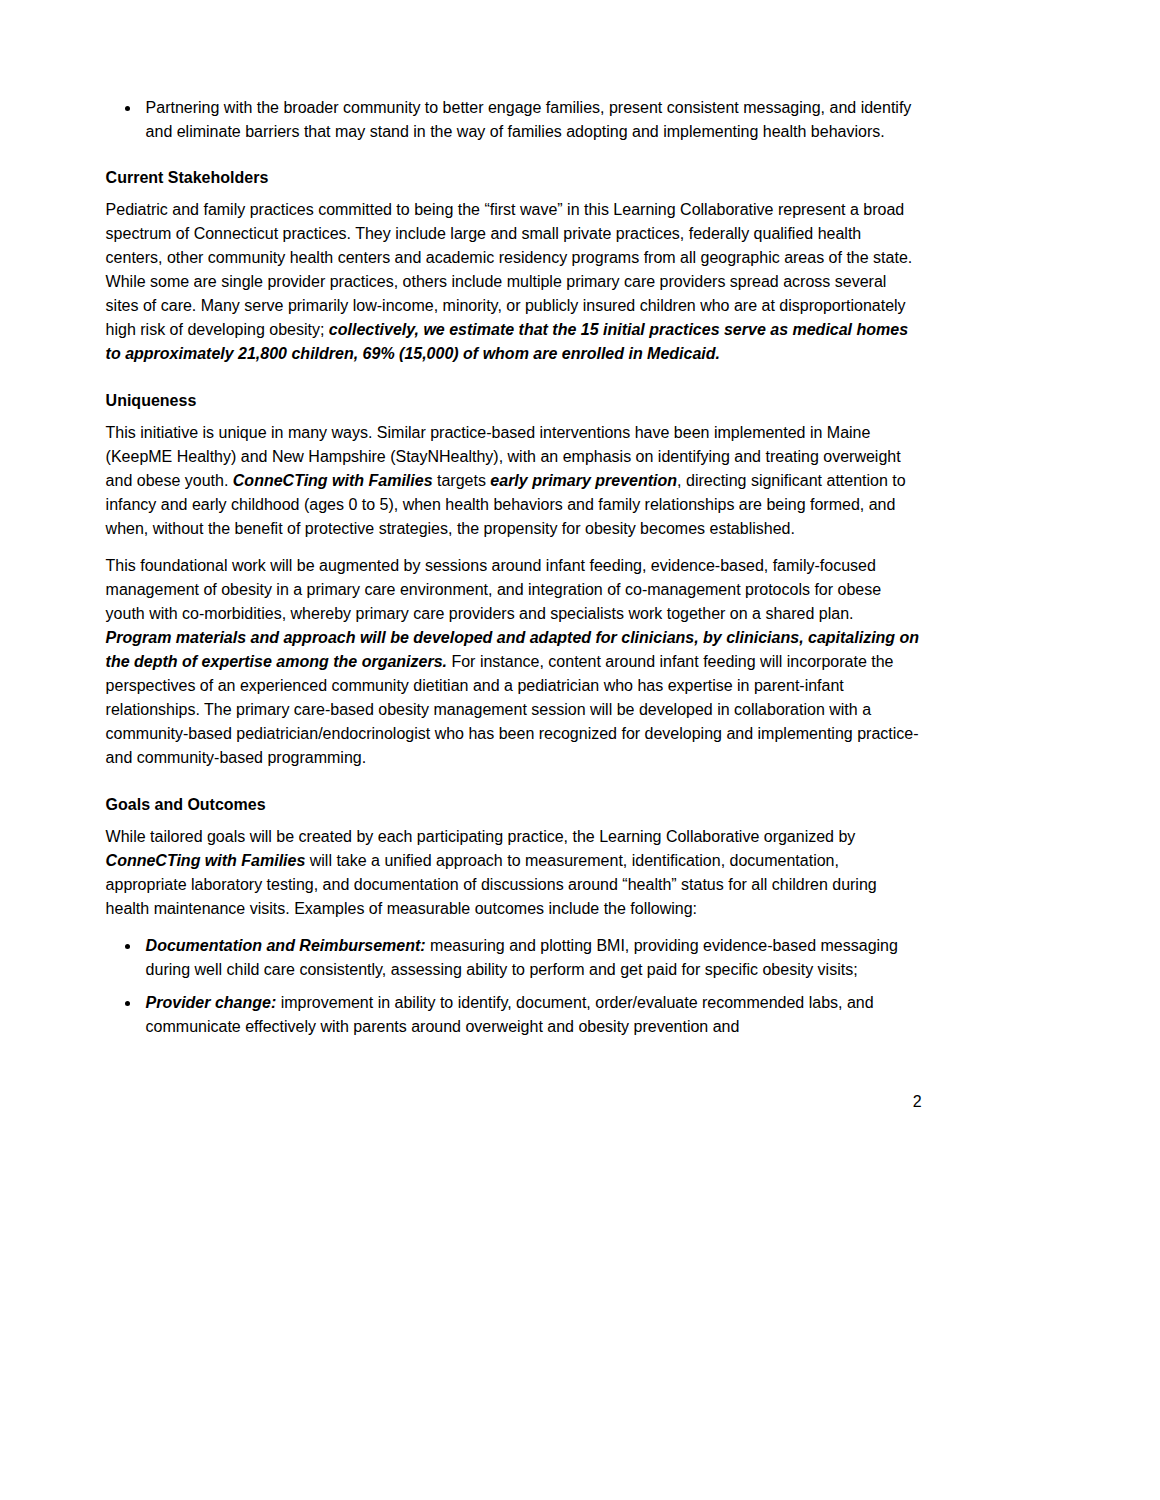Partnering with the broader community to better engage families, present consistent messaging, and identify and eliminate barriers that may stand in the way of families adopting and implementing health behaviors.
Current Stakeholders
Pediatric and family practices committed to being the “first wave” in this Learning Collaborative represent a broad spectrum of Connecticut practices. They include large and small private practices, federally qualified health centers, other community health centers and academic residency programs from all geographic areas of the state. While some are single provider practices, others include multiple primary care providers spread across several sites of care. Many serve primarily low-income, minority, or publicly insured children who are at disproportionately high risk of developing obesity; collectively, we estimate that the 15 initial practices serve as medical homes to approximately 21,800 children, 69% (15,000) of whom are enrolled in Medicaid.
Uniqueness
This initiative is unique in many ways. Similar practice-based interventions have been implemented in Maine (KeepME Healthy) and New Hampshire (StayNHealthy), with an emphasis on identifying and treating overweight and obese youth. ConneCTing with Families targets early primary prevention, directing significant attention to infancy and early childhood (ages 0 to 5), when health behaviors and family relationships are being formed, and when, without the benefit of protective strategies, the propensity for obesity becomes established.
This foundational work will be augmented by sessions around infant feeding, evidence-based, family-focused management of obesity in a primary care environment, and integration of co-management protocols for obese youth with co-morbidities, whereby primary care providers and specialists work together on a shared plan. Program materials and approach will be developed and adapted for clinicians, by clinicians, capitalizing on the depth of expertise among the organizers. For instance, content around infant feeding will incorporate the perspectives of an experienced community dietitian and a pediatrician who has expertise in parent-infant relationships. The primary care-based obesity management session will be developed in collaboration with a community-based pediatrician/endocrinologist who has been recognized for developing and implementing practice- and community-based programming.
Goals and Outcomes
While tailored goals will be created by each participating practice, the Learning Collaborative organized by ConneCTing with Families will take a unified approach to measurement, identification, documentation, appropriate laboratory testing, and documentation of discussions around “health” status for all children during health maintenance visits. Examples of measurable outcomes include the following:
Documentation and Reimbursement: measuring and plotting BMI, providing evidence-based messaging during well child care consistently, assessing ability to perform and get paid for specific obesity visits;
Provider change: improvement in ability to identify, document, order/evaluate recommended labs, and communicate effectively with parents around overweight and obesity prevention and
2